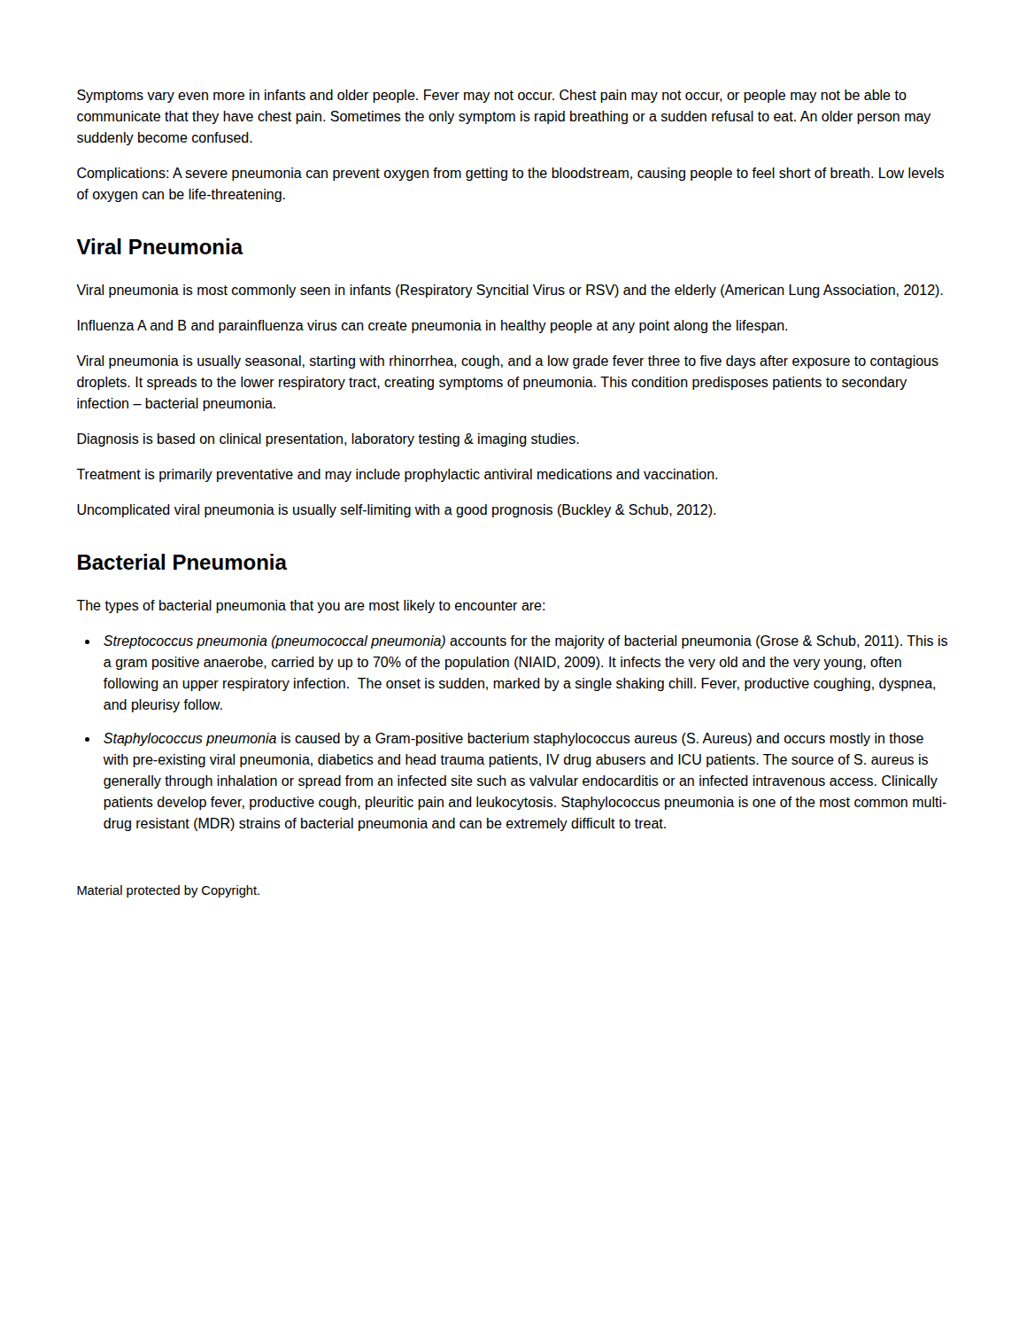Symptoms vary even more in infants and older people. Fever may not occur. Chest pain may not occur, or people may not be able to communicate that they have chest pain. Sometimes the only symptom is rapid breathing or a sudden refusal to eat. An older person may suddenly become confused.
Complications: A severe pneumonia can prevent oxygen from getting to the bloodstream, causing people to feel short of breath. Low levels of oxygen can be life-threatening.
Viral Pneumonia
Viral pneumonia is most commonly seen in infants (Respiratory Syncitial Virus or RSV) and the elderly (American Lung Association, 2012).
Influenza A and B and parainfluenza virus can create pneumonia in healthy people at any point along the lifespan.
Viral pneumonia is usually seasonal, starting with rhinorrhea, cough, and a low grade fever three to five days after exposure to contagious droplets. It spreads to the lower respiratory tract, creating symptoms of pneumonia. This condition predisposes patients to secondary infection – bacterial pneumonia.
Diagnosis is based on clinical presentation, laboratory testing & imaging studies.
Treatment is primarily preventative and may include prophylactic antiviral medications and vaccination.
Uncomplicated viral pneumonia is usually self-limiting with a good prognosis (Buckley & Schub, 2012).
Bacterial Pneumonia
The types of bacterial pneumonia that you are most likely to encounter are:
Streptococcus pneumonia (pneumococcal pneumonia) accounts for the majority of bacterial pneumonia (Grose & Schub, 2011). This is a gram positive anaerobe, carried by up to 70% of the population (NIAID, 2009). It infects the very old and the very young, often following an upper respiratory infection. The onset is sudden, marked by a single shaking chill. Fever, productive coughing, dyspnea, and pleurisy follow.
Staphylococcus pneumonia is caused by a Gram-positive bacterium staphylococcus aureus (S. Aureus) and occurs mostly in those with pre-existing viral pneumonia, diabetics and head trauma patients, IV drug abusers and ICU patients. The source of S. aureus is generally through inhalation or spread from an infected site such as valvular endocarditis or an infected intravenous access. Clinically patients develop fever, productive cough, pleuritic pain and leukocytosis. Staphylococcus pneumonia is one of the most common multi-drug resistant (MDR) strains of bacterial pneumonia and can be extremely difficult to treat.
Material protected by Copyright.